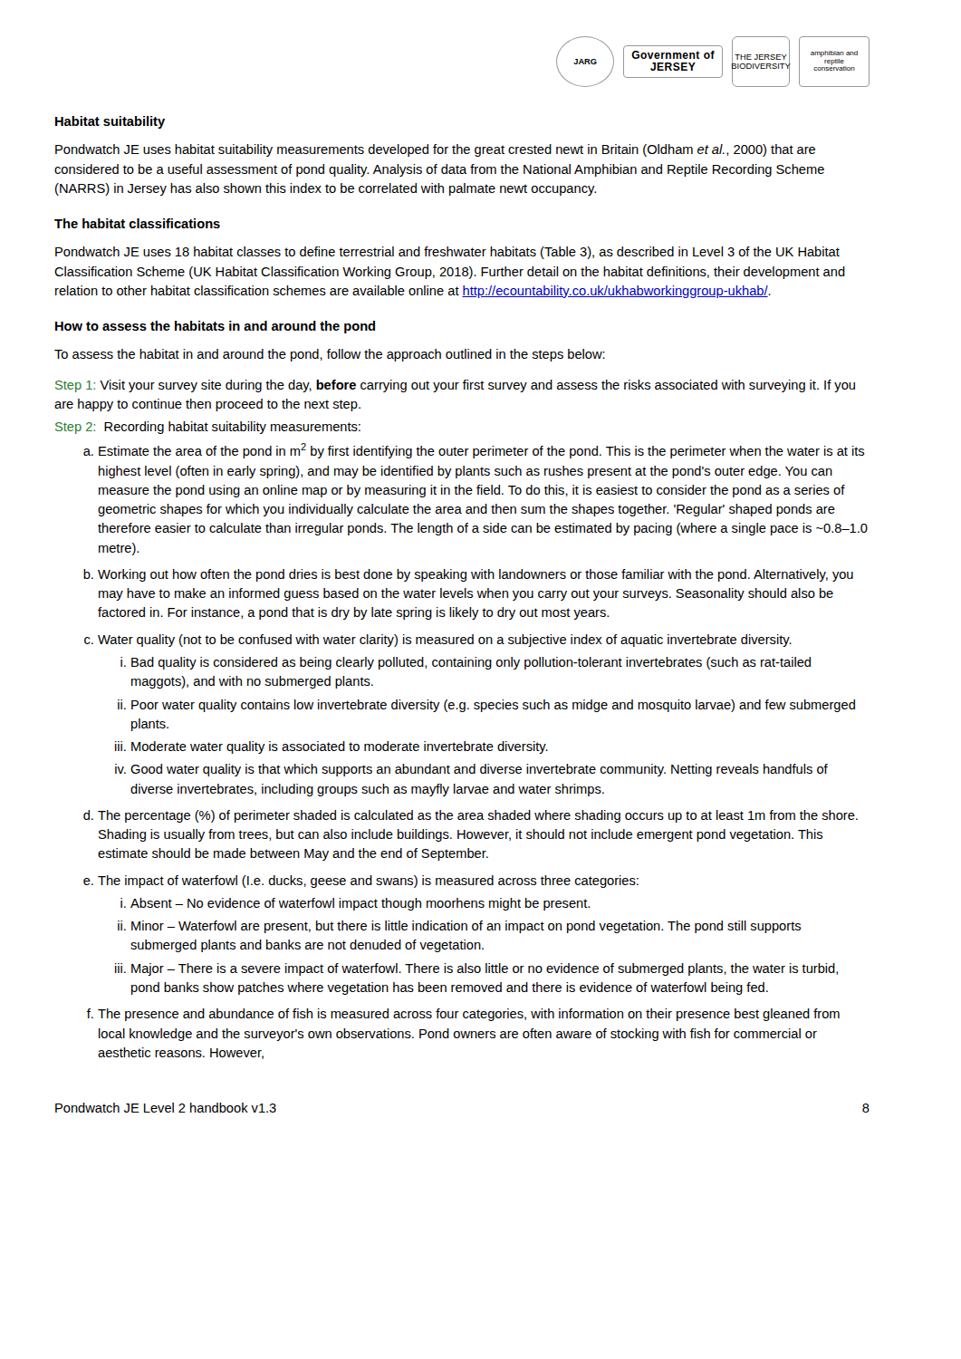JARG
Government of
JERSEY
THE JERSEY BIODIVERSITY
amphibian and reptile conservation
Habitat suitability
Pondwatch JE uses habitat suitability measurements developed for the great crested newt in Britain (Oldham et al., 2000) that are considered to be a useful assessment of pond quality. Analysis of data from the National Amphibian and Reptile Recording Scheme (NARRS) in Jersey has also shown this index to be correlated with palmate newt occupancy.
The habitat classifications
Pondwatch JE uses 18 habitat classes to define terrestrial and freshwater habitats (Table 3), as described in Level 3 of the UK Habitat Classification Scheme (UK Habitat Classification Working Group, 2018). Further detail on the habitat definitions, their development and relation to other habitat classification schemes are available online at http://ecountability.co.uk/ukhabworkinggroup-ukhab/.
How to assess the habitats in and around the pond
To assess the habitat in and around the pond, follow the approach outlined in the steps below:
Step 1: Visit your survey site during the day, before carrying out your first survey and assess the risks associated with surveying it. If you are happy to continue then proceed to the next step.
Step 2: Recording habitat suitability measurements:
Estimate the area of the pond in m2 by first identifying the outer perimeter of the pond. This is the perimeter when the water is at its highest level (often in early spring), and may be identified by plants such as rushes present at the pond's outer edge. You can measure the pond using an online map or by measuring it in the field. To do this, it is easiest to consider the pond as a series of geometric shapes for which you individually calculate the area and then sum the shapes together. 'Regular' shaped ponds are therefore easier to calculate than irregular ponds. The length of a side can be estimated by pacing (where a single pace is ~0.8–1.0 metre).
Working out how often the pond dries is best done by speaking with landowners or those familiar with the pond. Alternatively, you may have to make an informed guess based on the water levels when you carry out your surveys. Seasonality should also be factored in. For instance, a pond that is dry by late spring is likely to dry out most years.
Water quality (not to be confused with water clarity) is measured on a subjective index of aquatic invertebrate diversity.
Bad quality is considered as being clearly polluted, containing only pollution-tolerant invertebrates (such as rat-tailed maggots), and with no submerged plants.
Poor water quality contains low invertebrate diversity (e.g. species such as midge and mosquito larvae) and few submerged plants.
Moderate water quality is associated to moderate invertebrate diversity.
Good water quality is that which supports an abundant and diverse invertebrate community. Netting reveals handfuls of diverse invertebrates, including groups such as mayfly larvae and water shrimps.
The percentage (%) of perimeter shaded is calculated as the area shaded where shading occurs up to at least 1m from the shore. Shading is usually from trees, but can also include buildings. However, it should not include emergent pond vegetation. This estimate should be made between May and the end of September.
The impact of waterfowl (I.e. ducks, geese and swans) is measured across three categories:
Absent – No evidence of waterfowl impact though moorhens might be present.
Minor – Waterfowl are present, but there is little indication of an impact on pond vegetation. The pond still supports submerged plants and banks are not denuded of vegetation.
Major – There is a severe impact of waterfowl. There is also little or no evidence of submerged plants, the water is turbid, pond banks show patches where vegetation has been removed and there is evidence of waterfowl being fed.
The presence and abundance of fish is measured across four categories, with information on their presence best gleaned from local knowledge and the surveyor's own observations. Pond owners are often aware of stocking with fish for commercial or aesthetic reasons. However,
Pondwatch JE Level 2 handbook v1.3 8